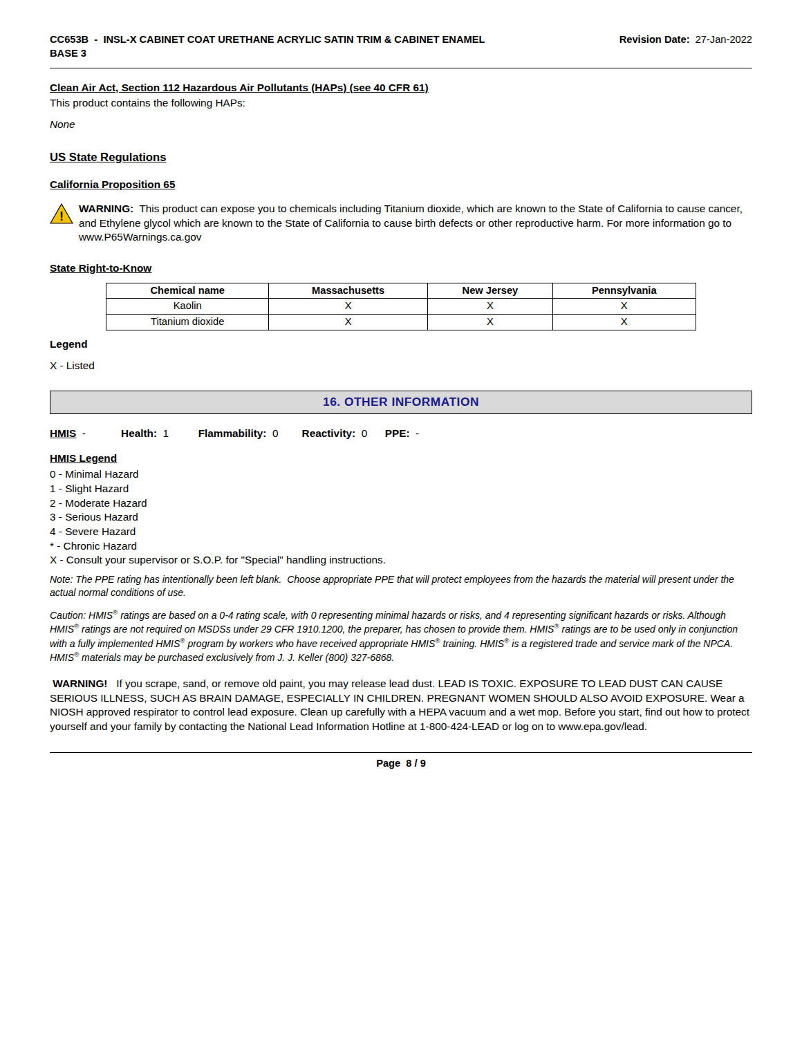CC653B - INSL-X CABINET COAT URETHANE ACRYLIC SATIN TRIM & CABINET ENAMEL BASE 3
Revision Date: 27-Jan-2022
Clean Air Act, Section 112 Hazardous Air Pollutants (HAPs) (see 40 CFR 61)
This product contains the following HAPs:
None
US State Regulations
California Proposition 65
!
WARNING: This product can expose you to chemicals including Titanium dioxide, which are known to the State of California to cause cancer, and Ethylene glycol which are known to the State of California to cause birth defects or other reproductive harm. For more information go to www.P65Warnings.ca.gov
State Right-to-Know
| Chemical name | Massachusetts | New Jersey | Pennsylvania |
| --- | --- | --- | --- |
| Kaolin | X | X | X |
| Titanium dioxide | X | X | X |
Legend
X - Listed
16. OTHER INFORMATION
HMIS - Health: 1 Flammability: 0 Reactivity: 0 PPE: -
HMIS Legend
0 - Minimal Hazard
1 - Slight Hazard
2 - Moderate Hazard
3 - Serious Hazard
4 - Severe Hazard
* - Chronic Hazard
X - Consult your supervisor or S.O.P. for "Special" handling instructions.
Note: The PPE rating has intentionally been left blank. Choose appropriate PPE that will protect employees from the hazards the material will present under the actual normal conditions of use.
Caution: HMIS® ratings are based on a 0-4 rating scale, with 0 representing minimal hazards or risks, and 4 representing significant hazards or risks. Although HMIS® ratings are not required on MSDSs under 29 CFR 1910.1200, the preparer, has chosen to provide them. HMIS® ratings are to be used only in conjunction with a fully implemented HMIS® program by workers who have received appropriate HMIS® training. HMIS® is a registered trade and service mark of the NPCA. HMIS® materials may be purchased exclusively from J. J. Keller (800) 327-6868.
WARNING! If you scrape, sand, or remove old paint, you may release lead dust. LEAD IS TOXIC. EXPOSURE TO LEAD DUST CAN CAUSE SERIOUS ILLNESS, SUCH AS BRAIN DAMAGE, ESPECIALLY IN CHILDREN. PREGNANT WOMEN SHOULD ALSO AVOID EXPOSURE. Wear a NIOSH approved respirator to control lead exposure. Clean up carefully with a HEPA vacuum and a wet mop. Before you start, find out how to protect yourself and your family by contacting the National Lead Information Hotline at 1-800-424-LEAD or log on to www.epa.gov/lead.
Page 8 / 9